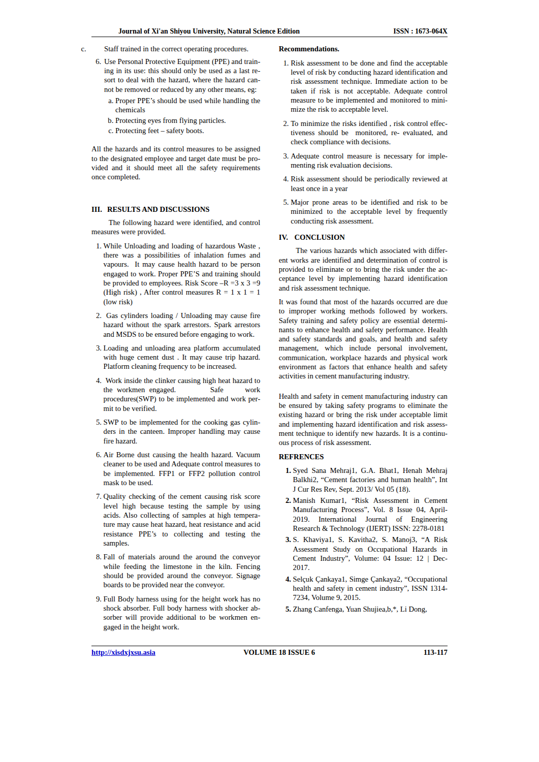Journal of Xi'an Shiyou University, Natural Science Edition
ISSN : 1673-064X
c. Staff trained in the correct operating procedures.
Use Personal Protective Equipment (PPE) and training in its use: this should only be used as a last resort to deal with the hazard, where the hazard cannot be removed or reduced by any other means, eg:
Proper PPE’s should be used while handling the chemicals
Protecting eyes from flying particles.
Protecting feet – safety boots.
All the hazards and its control measures to be assigned to the designated employee and target date must be provided and it should meet all the safety requirements once completed.
III. RESULTS AND DISCUSSIONS
The following hazard were identified, and control measures were provided.
While Unloading and loading of hazardous Waste , there was a possibilities of inhalation fumes and vapours. It may cause health hazard to be person engaged to work. Proper PPE’S and training should be provided to employees. Risk Score –R =3 x 3 =9 (High risk) , After control measures R = 1 x 1 = 1 (low risk)
Gas cylinders loading / Unloading may cause fire hazard without the spark arrestors. Spark arrestors and MSDS to be ensured before engaging to work.
Loading and unloading area platform accumulated with huge cement dust . It may cause trip hazard. Platform cleaning frequency to be increased.
Work inside the clinker causing high heat hazard to the workmen engaged. Safe work procedures(SWP) to be implemented and work permit to be verified.
SWP to be implemented for the cooking gas cylinders in the canteen. Improper handling may cause fire hazard.
Air Borne dust causing the health hazard. Vacuum cleaner to be used and Adequate control measures to be implemented. FFP1 or FFP2 pollution control mask to be used.
Quality checking of the cement causing risk score level high because testing the sample by using acids. Also collecting of samples at high temperature may cause heat hazard, heat resistance and acid resistance PPE’s to collecting and testing the samples.
Fall of materials around the around the conveyor while feeding the limestone in the kiln. Fencing should be provided around the conveyor. Signage boards to be provided near the conveyor.
Full Body harness using for the height work has no shock absorber. Full body harness with shocker absorber will provide additional to be workmen engaged in the height work.
Recommendations.
Risk assessment to be done and find the acceptable level of risk by conducting hazard identification and risk assessment technique. Immediate action to be taken if risk is not acceptable. Adequate control measure to be implemented and monitored to minimize the risk to acceptable level.
To minimize the risks identified , risk control effectiveness should be monitored, re- evaluated, and check compliance with decisions.
Adequate control measure is necessary for implementing risk evaluation decisions.
Risk assessment should be periodically reviewed at least once in a year
Major prone areas to be identified and risk to be minimized to the acceptable level by frequently conducting risk assessment.
IV. CONCLUSION
The various hazards which associated with different works are identified and determination of control is provided to eliminate or to bring the risk under the acceptance level by implementing hazard identification and risk assessment technique.
It was found that most of the hazards occurred are due to improper working methods followed by workers. Safety training and safety policy are essential determinants to enhance health and safety performance. Health and safety standards and goals, and health and safety management, which include personal involvement, communication, workplace hazards and physical work environment as factors that enhance health and safety activities in cement manufacturing industry.
Health and safety in cement manufacturing industry can be ensured by taking safety programs to eliminate the existing hazard or bring the risk under acceptable limit and implementing hazard identification and risk assessment technique to identify new hazards. It is a continuous process of risk assessment.
REFRENCES
Syed Sana Mehraj1, G.A. Bhat1, Henah Mehraj Balkhi2, “Cement factories and human health”, Int J Cur Res Rev, Sept. 2013/ Vol 05 (18).
Manish Kumar1, “Risk Assessment in Cement Manufacturing Process”, Vol. 8 Issue 04, April-2019. International Journal of Engineering Research & Technology (IJERT) ISSN: 2278-0181
S. Khaviya1, S. Kavitha2, S. Manoj3, “A Risk Assessment Study on Occupational Hazards in Cement Industry”, Volume: 04 Issue: 12 | Dec-2017.
Selçuk Çankaya1, Simge Çankaya2, “Occupational health and safety in cement industry”, ISSN 1314-7234, Volume 9, 2015.
Zhang Canfenga, Yuan Shujiea,b,*, Li Dong,
http://xisdxjxsu.asia
VOLUME 18 ISSUE 6
113-117